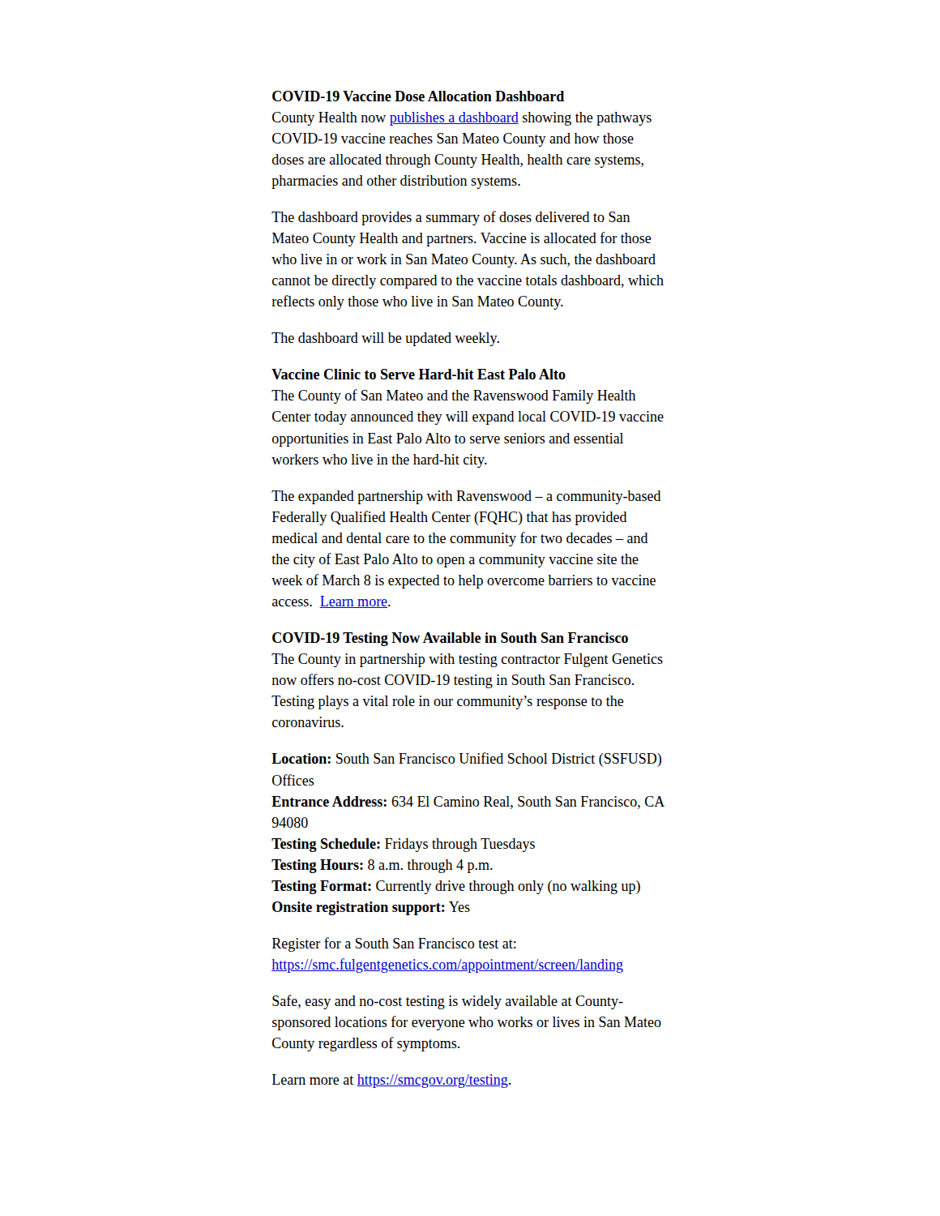COVID-19 Vaccine Dose Allocation Dashboard
County Health now publishes a dashboard showing the pathways COVID-19 vaccine reaches San Mateo County and how those doses are allocated through County Health, health care systems, pharmacies and other distribution systems.
The dashboard provides a summary of doses delivered to San Mateo County Health and partners. Vaccine is allocated for those who live in or work in San Mateo County. As such, the dashboard cannot be directly compared to the vaccine totals dashboard, which reflects only those who live in San Mateo County.
The dashboard will be updated weekly.
Vaccine Clinic to Serve Hard-hit East Palo Alto
The County of San Mateo and the Ravenswood Family Health Center today announced they will expand local COVID-19 vaccine opportunities in East Palo Alto to serve seniors and essential workers who live in the hard-hit city.
The expanded partnership with Ravenswood – a community-based Federally Qualified Health Center (FQHC) that has provided medical and dental care to the community for two decades – and the city of East Palo Alto to open a community vaccine site the week of March 8 is expected to help overcome barriers to vaccine access. Learn more.
COVID-19 Testing Now Available in South San Francisco
The County in partnership with testing contractor Fulgent Genetics now offers no-cost COVID-19 testing in South San Francisco. Testing plays a vital role in our community’s response to the coronavirus.
Location: South San Francisco Unified School District (SSFUSD) Offices
Entrance Address: 634 El Camino Real, South San Francisco, CA 94080
Testing Schedule: Fridays through Tuesdays
Testing Hours: 8 a.m. through 4 p.m.
Testing Format: Currently drive through only (no walking up)
Onsite registration support: Yes
Register for a South San Francisco test at:
https://smc.fulgentgenetics.com/appointment/screen/landing
Safe, easy and no-cost testing is widely available at County-sponsored locations for everyone who works or lives in San Mateo County regardless of symptoms.
Learn more at https://smcgov.org/testing.